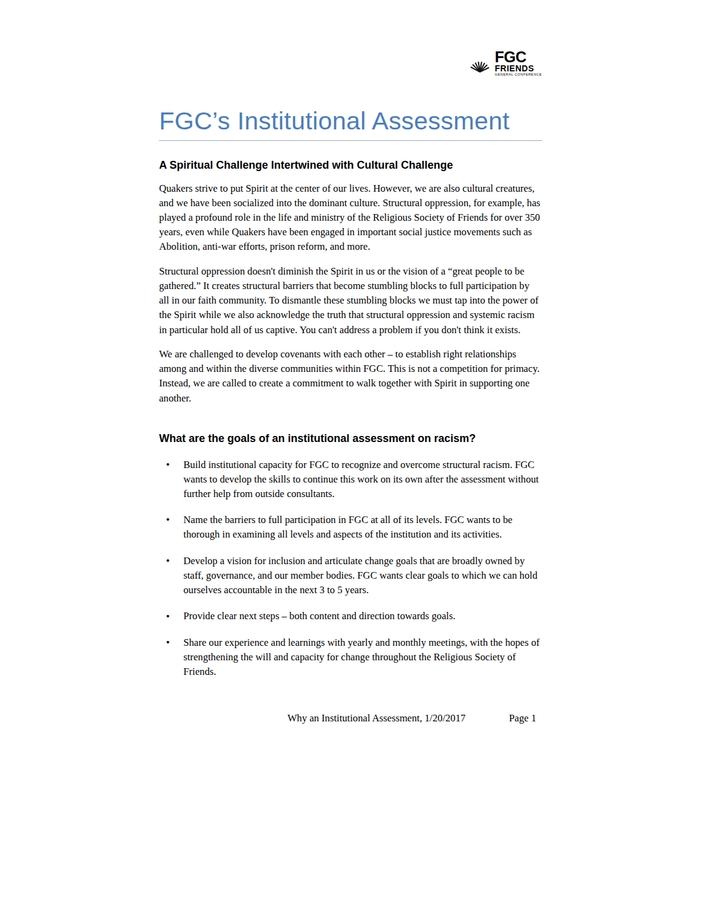FGC FRIENDS GENERAL CONFERENCE
FGC’s Institutional Assessment
A Spiritual Challenge Intertwined with Cultural Challenge
Quakers strive to put Spirit at the center of our lives. However, we are also cultural creatures, and we have been socialized into the dominant culture. Structural oppression, for example, has played a profound role in the life and ministry of the Religious Society of Friends for over 350 years, even while Quakers have been engaged in important social justice movements such as Abolition, anti-war efforts, prison reform, and more.
Structural oppression doesn't diminish the Spirit in us or the vision of a “great people to be gathered.” It creates structural barriers that become stumbling blocks to full participation by all in our faith community. To dismantle these stumbling blocks we must tap into the power of the Spirit while we also acknowledge the truth that structural oppression and systemic racism in particular hold all of us captive. You can't address a problem if you don't think it exists.
We are challenged to develop covenants with each other – to establish right relationships among and within the diverse communities within FGC. This is not a competition for primacy. Instead, we are called to create a commitment to walk together with Spirit in supporting one another.
What are the goals of an institutional assessment on racism?
Build institutional capacity for FGC to recognize and overcome structural racism. FGC wants to develop the skills to continue this work on its own after the assessment without further help from outside consultants.
Name the barriers to full participation in FGC at all of its levels. FGC wants to be thorough in examining all levels and aspects of the institution and its activities.
Develop a vision for inclusion and articulate change goals that are broadly owned by staff, governance, and our member bodies. FGC wants clear goals to which we can hold ourselves accountable in the next 3 to 5 years.
Provide clear next steps – both content and direction towards goals.
Share our experience and learnings with yearly and monthly meetings, with the hopes of strengthening the will and capacity for change throughout the Religious Society of Friends.
Why an Institutional Assessment, 1/20/2017 Page 1